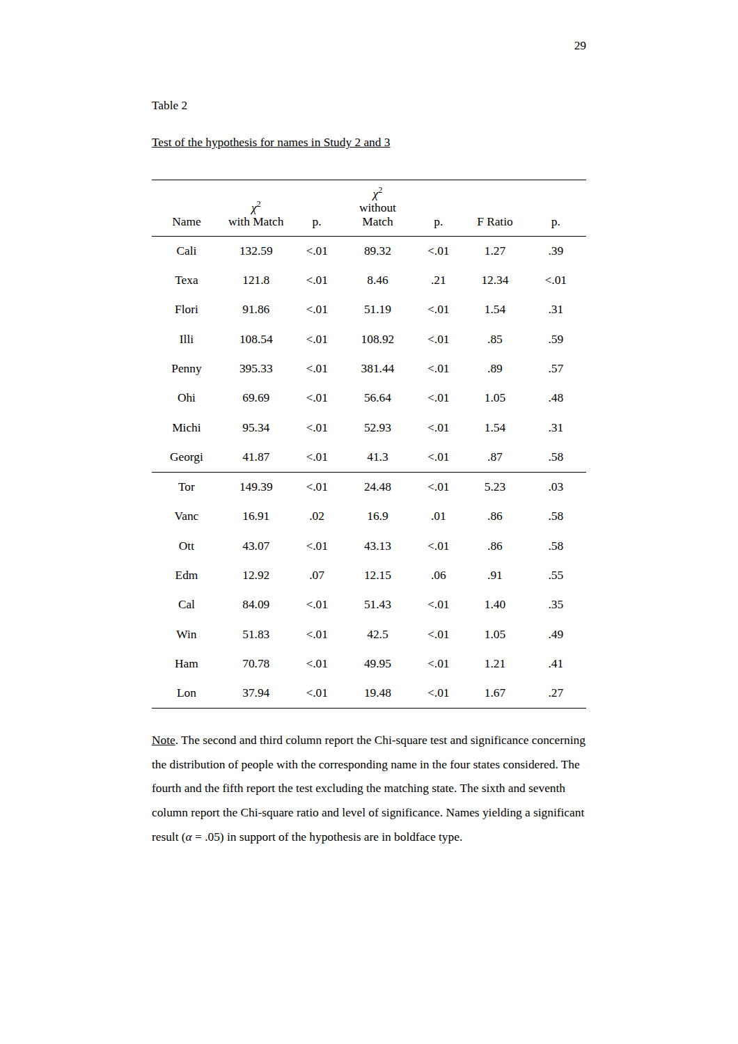29
Table 2
Test of the hypothesis for names in Study 2 and 3
| Name | χ 2 with Match | p. | χ 2 without Match | p. | F Ratio | p. |
| --- | --- | --- | --- | --- | --- | --- |
| Cali | 132.59 | <.01 | 89.32 | <.01 | 1.27 | .39 |
| Texa | 121.8 | <.01 | 8.46 | .21 | 12.34 | <.01 |
| Flori | 91.86 | <.01 | 51.19 | <.01 | 1.54 | .31 |
| Illi | 108.54 | <.01 | 108.92 | <.01 | .85 | .59 |
| Penny | 395.33 | <.01 | 381.44 | <.01 | .89 | .57 |
| Ohi | 69.69 | <.01 | 56.64 | <.01 | 1.05 | .48 |
| Michi | 95.34 | <.01 | 52.93 | <.01 | 1.54 | .31 |
| Georgi | 41.87 | <.01 | 41.3 | <.01 | .87 | .58 |
| Tor | 149.39 | <.01 | 24.48 | <.01 | 5.23 | .03 |
| Vanc | 16.91 | .02 | 16.9 | .01 | .86 | .58 |
| Ott | 43.07 | <.01 | 43.13 | <.01 | .86 | .58 |
| Edm | 12.92 | .07 | 12.15 | .06 | .91 | .55 |
| Cal | 84.09 | <.01 | 51.43 | <.01 | 1.40 | .35 |
| Win | 51.83 | <.01 | 42.5 | <.01 | 1.05 | .49 |
| Ham | 70.78 | <.01 | 49.95 | <.01 | 1.21 | .41 |
| Lon | 37.94 | <.01 | 19.48 | <.01 | 1.67 | .27 |
Note. The second and third column report the Chi-square test and significance concerning the distribution of people with the corresponding name in the four states considered. The fourth and the fifth report the test excluding the matching state. The sixth and seventh column report the Chi-square ratio and level of significance. Names yielding a significant result (α = .05) in support of the hypothesis are in boldface type.